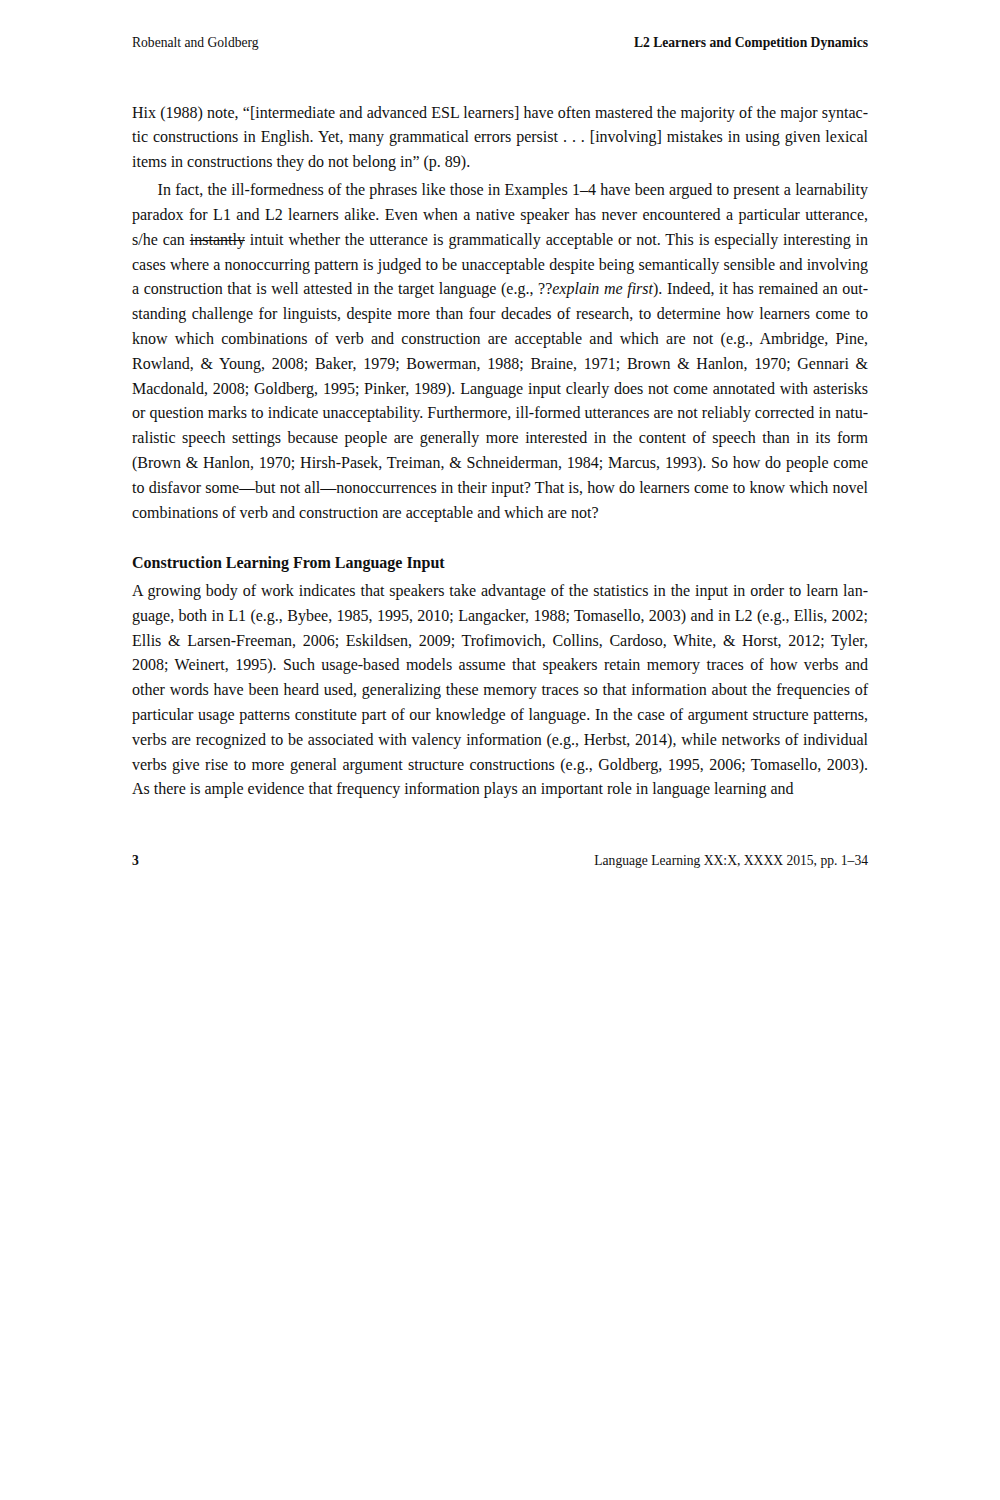Robenalt and Goldberg L2 Learners and Competition Dynamics
Hix (1988) note, “[intermediate and advanced ESL learners] have often mastered the majority of the major syntactic constructions in English. Yet, many grammatical errors persist . . . [involving] mistakes in using given lexical items in constructions they do not belong in” (p. 89).
In fact, the ill-formedness of the phrases like those in Examples 1–4 have been argued to present a learnability paradox for L1 and L2 learners alike. Even when a native speaker has never encountered a particular utterance, s/he can instantly intuit whether the utterance is grammatically acceptable or not. This is especially interesting in cases where a nonoccurring pattern is judged to be unacceptable despite being semantically sensible and involving a construction that is well attested in the target language (e.g., ??explain me first). Indeed, it has remained an outstanding challenge for linguists, despite more than four decades of research, to determine how learners come to know which combinations of verb and construction are acceptable and which are not (e.g., Ambridge, Pine, Rowland, & Young, 2008; Baker, 1979; Bowerman, 1988; Braine, 1971; Brown & Hanlon, 1970; Gennari & Macdonald, 2008; Goldberg, 1995; Pinker, 1989). Language input clearly does not come annotated with asterisks or question marks to indicate unacceptability. Furthermore, ill-formed utterances are not reliably corrected in naturalistic speech settings because people are generally more interested in the content of speech than in its form (Brown & Hanlon, 1970; Hirsh-Pasek, Treiman, & Schneiderman, 1984; Marcus, 1993). So how do people come to disfavor some—but not all—nonoccurrences in their input? That is, how do learners come to know which novel combinations of verb and construction are acceptable and which are not?
Construction Learning From Language Input
A growing body of work indicates that speakers take advantage of the statistics in the input in order to learn language, both in L1 (e.g., Bybee, 1985, 1995, 2010; Langacker, 1988; Tomasello, 2003) and in L2 (e.g., Ellis, 2002; Ellis & Larsen-Freeman, 2006; Eskildsen, 2009; Trofimovich, Collins, Cardoso, White, & Horst, 2012; Tyler, 2008; Weinert, 1995). Such usage-based models assume that speakers retain memory traces of how verbs and other words have been heard used, generalizing these memory traces so that information about the frequencies of particular usage patterns constitute part of our knowledge of language. In the case of argument structure patterns, verbs are recognized to be associated with valency information (e.g., Herbst, 2014), while networks of individual verbs give rise to more general argument structure constructions (e.g., Goldberg, 1995, 2006; Tomasello, 2003). As there is ample evidence that frequency information plays an important role in language learning and
3 Language Learning XX:X, XXXX 2015, pp. 1–34